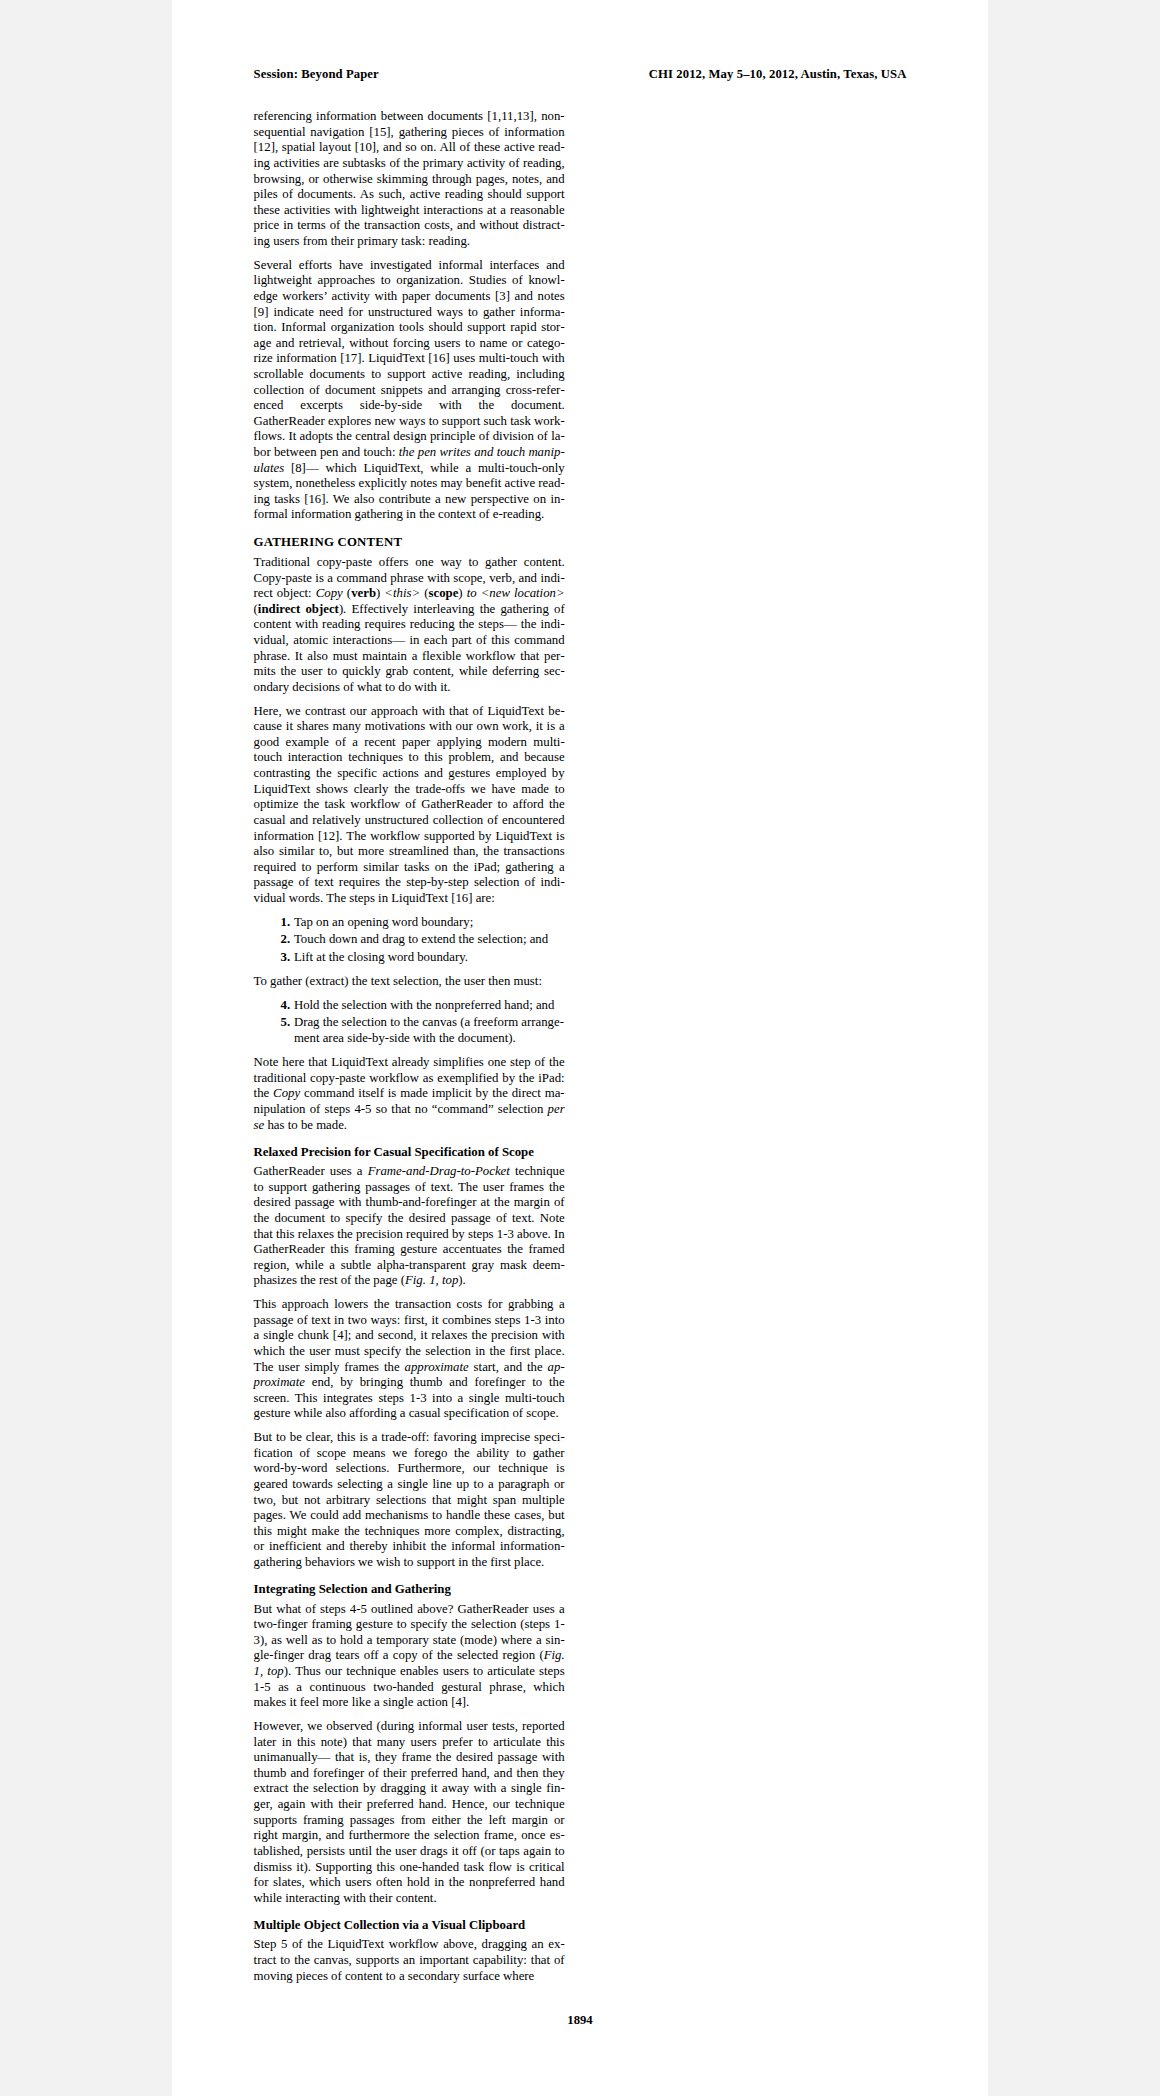Session: Beyond Paper
CHI 2012, May 5–10, 2012, Austin, Texas, USA
referencing information between documents [1,11,13], non-sequential navigation [15], gathering pieces of information [12], spatial layout [10], and so on. All of these active reading activities are subtasks of the primary activity of reading, browsing, or otherwise skimming through pages, notes, and piles of documents. As such, active reading should support these activities with lightweight interactions at a reasonable price in terms of the transaction costs, and without distracting users from their primary task: reading.
Several efforts have investigated informal interfaces and lightweight approaches to organization. Studies of knowledge workers’ activity with paper documents [3] and notes [9] indicate need for unstructured ways to gather information. Informal organization tools should support rapid storage and retrieval, without forcing users to name or categorize information [17]. LiquidText [16] uses multi-touch with scrollable documents to support active reading, including collection of document snippets and arranging cross-referenced excerpts side-by-side with the document. GatherReader explores new ways to support such task workflows. It adopts the central design principle of division of labor between pen and touch: the pen writes and touch manipulates [8]— which LiquidText, while a multi-touch-only system, nonetheless explicitly notes may benefit active reading tasks [16]. We also contribute a new perspective on informal information gathering in the context of e-reading.
Gathering Content
Traditional copy-paste offers one way to gather content. Copy-paste is a command phrase with scope, verb, and indirect object: Copy (verb) <this> (scope) to <new location> (indirect object). Effectively interleaving the gathering of content with reading requires reducing the steps— the individual, atomic interactions— in each part of this command phrase. It also must maintain a flexible workflow that permits the user to quickly grab content, while deferring secondary decisions of what to do with it.
Here, we contrast our approach with that of LiquidText because it shares many motivations with our own work, it is a good example of a recent paper applying modern multi-touch interaction techniques to this problem, and because contrasting the specific actions and gestures employed by LiquidText shows clearly the trade-offs we have made to optimize the task workflow of GatherReader to afford the casual and relatively unstructured collection of encountered information [12]. The workflow supported by LiquidText is also similar to, but more streamlined than, the transactions required to perform similar tasks on the iPad; gathering a passage of text requires the step-by-step selection of individual words. The steps in LiquidText [16] are:
Tap on an opening word boundary;
Touch down and drag to extend the selection; and
Lift at the closing word boundary.
To gather (extract) the text selection, the user then must:
Hold the selection with the nonpreferred hand; and
Drag the selection to the canvas (a freeform arrangement area side-by-side with the document).
Note here that LiquidText already simplifies one step of the traditional copy-paste workflow as exemplified by the iPad: the Copy command itself is made implicit by the direct manipulation of steps 4-5 so that no “command” selection per se has to be made.
Relaxed Precision for Casual Specification of Scope
GatherReader uses a Frame-and-Drag-to-Pocket technique to support gathering passages of text. The user frames the desired passage with thumb-and-forefinger at the margin of the document to specify the desired passage of text. Note that this relaxes the precision required by steps 1-3 above. In GatherReader this framing gesture accentuates the framed region, while a subtle alpha-transparent gray mask deemphasizes the rest of the page (Fig. 1, top).
This approach lowers the transaction costs for grabbing a passage of text in two ways: first, it combines steps 1-3 into a single chunk [4]; and second, it relaxes the precision with which the user must specify the selection in the first place. The user simply frames the approximate start, and the approximate end, by bringing thumb and forefinger to the screen. This integrates steps 1-3 into a single multi-touch gesture while also affording a casual specification of scope.
But to be clear, this is a trade-off: favoring imprecise specification of scope means we forego the ability to gather word-by-word selections. Furthermore, our technique is geared towards selecting a single line up to a paragraph or two, but not arbitrary selections that might span multiple pages. We could add mechanisms to handle these cases, but this might make the techniques more complex, distracting, or inefficient and thereby inhibit the informal information-gathering behaviors we wish to support in the first place.
Integrating Selection and Gathering
But what of steps 4-5 outlined above? GatherReader uses a two-finger framing gesture to specify the selection (steps 1-3), as well as to hold a temporary state (mode) where a single-finger drag tears off a copy of the selected region (Fig. 1, top). Thus our technique enables users to articulate steps 1-5 as a continuous two-handed gestural phrase, which makes it feel more like a single action [4].
However, we observed (during informal user tests, reported later in this note) that many users prefer to articulate this unimanually— that is, they frame the desired passage with thumb and forefinger of their preferred hand, and then they extract the selection by dragging it away with a single finger, again with their preferred hand. Hence, our technique supports framing passages from either the left margin or right margin, and furthermore the selection frame, once established, persists until the user drags it off (or taps again to dismiss it). Supporting this one-handed task flow is critical for slates, which users often hold in the nonpreferred hand while interacting with their content.
Multiple Object Collection via a Visual Clipboard
Step 5 of the LiquidText workflow above, dragging an extract to the canvas, supports an important capability: that of moving pieces of content to a secondary surface where
1894